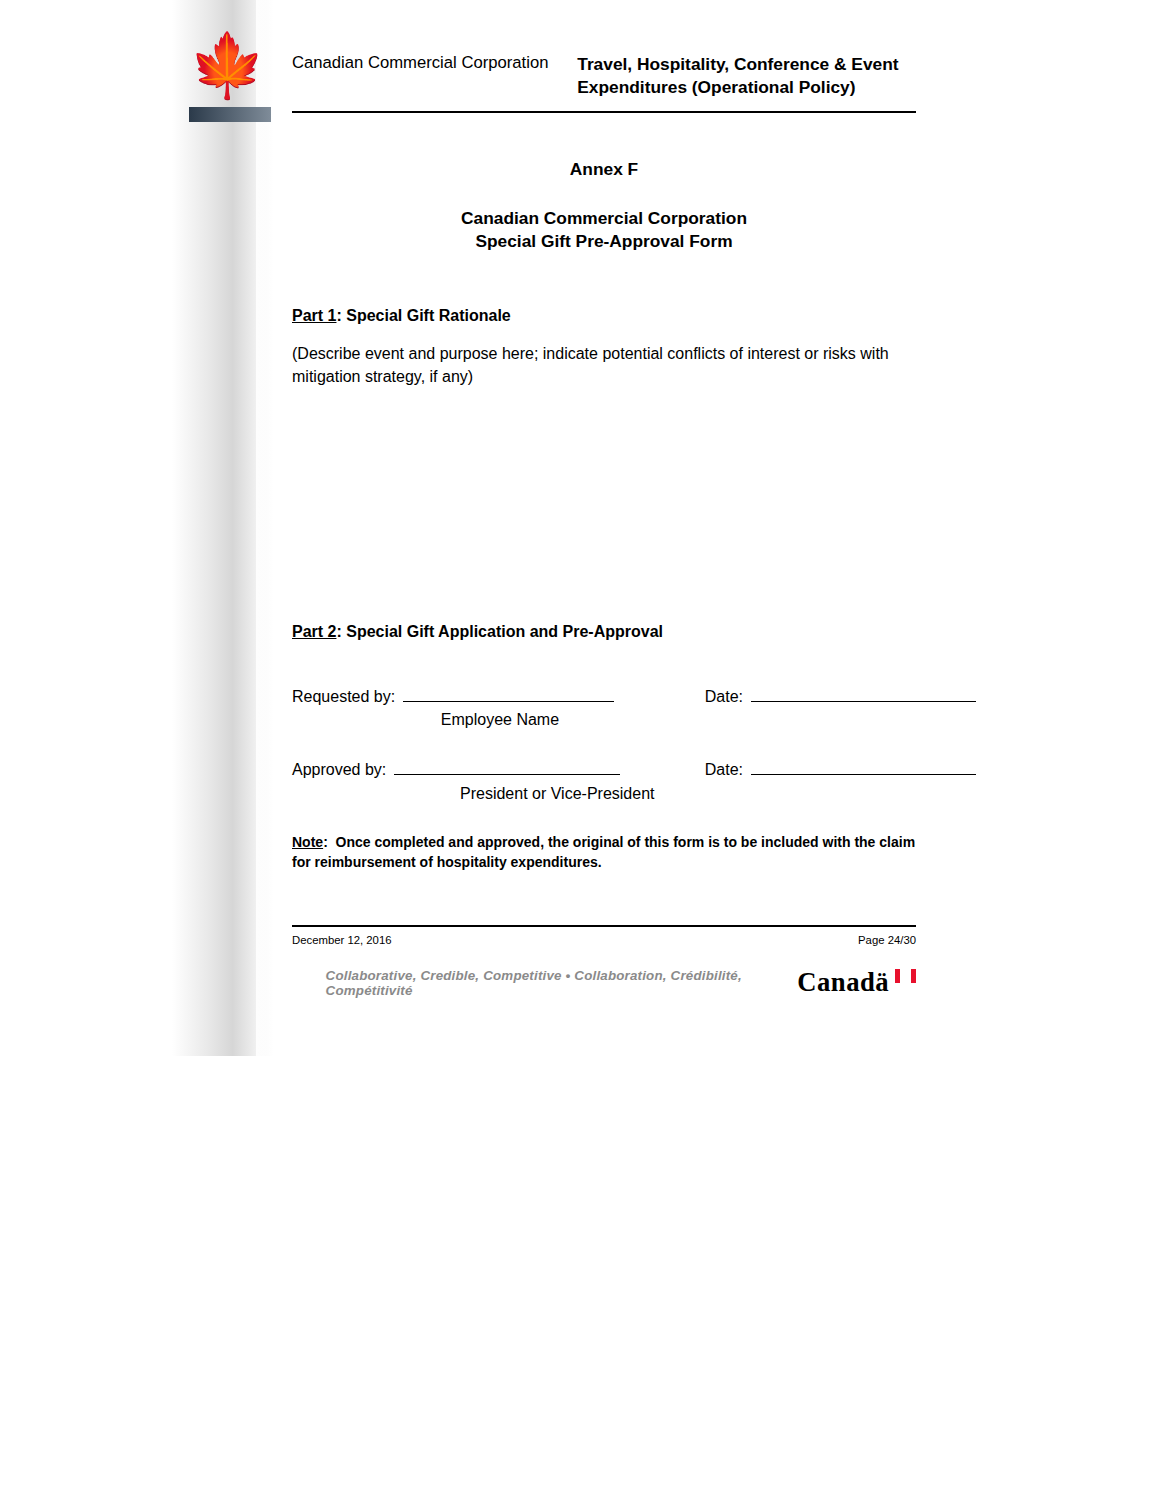🍁
Canadian Commercial Corporation
Travel, Hospitality, Conference & Event Expenditures (Operational Policy)
Annex F
Canadian Commercial Corporation
Special Gift Pre-Approval Form
Part 1: Special Gift Rationale
(Describe event and purpose here; indicate potential conflicts of interest or risks with mitigation strategy, if any)
Part 2: Special Gift Application and Pre-Approval
Requested by:
Date:
Employee Name
Approved by:
Date:
President or Vice-President
Note: Once completed and approved, the original of this form is to be included with the claim for reimbursement of hospitality expenditures.
December 12, 2016 Page 24/30
Collaborative, Credible, Competitive • Collaboration, Crédibilité, Compétitivité
Canadä